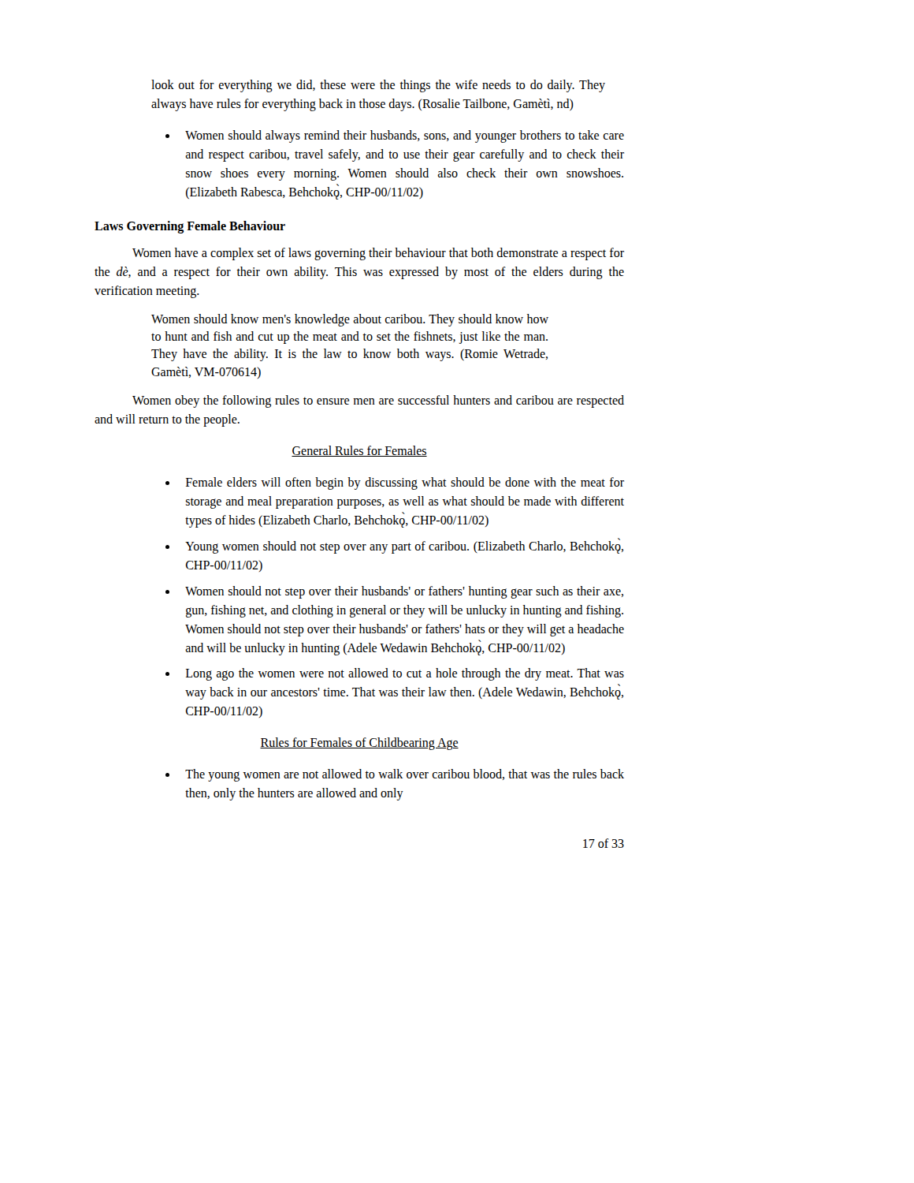look out for everything we did, these were the things the wife needs to do daily. They always have rules for everything back in those days. (Rosalie Tailbone, Gamètì, nd)
Women should always remind their husbands, sons, and younger brothers to take care and respect caribou, travel safely, and to use their gear carefully and to check their snow shoes every morning. Women should also check their own snowshoes. (Elizabeth Rabesca, Behchokǫ̀, CHP-00/11/02)
Laws Governing Female Behaviour
Women have a complex set of laws governing their behaviour that both demonstrate a respect for the dè, and a respect for their own ability. This was expressed by most of the elders during the verification meeting.
Women should know men's knowledge about caribou. They should know how to hunt and fish and cut up the meat and to set the fishnets, just like the man. They have the ability. It is the law to know both ways. (Romie Wetrade, Gamètì, VM-070614)
Women obey the following rules to ensure men are successful hunters and caribou are respected and will return to the people.
General Rules for Females
Female elders will often begin by discussing what should be done with the meat for storage and meal preparation purposes, as well as what should be made with different types of hides (Elizabeth Charlo, Behchokǫ̀, CHP-00/11/02)
Young women should not step over any part of caribou. (Elizabeth Charlo, Behchokǫ̀, CHP-00/11/02)
Women should not step over their husbands' or fathers' hunting gear such as their axe, gun, fishing net, and clothing in general or they will be unlucky in hunting and fishing. Women should not step over their husbands' or fathers' hats or they will get a headache and will be unlucky in hunting (Adele Wedawin Behchokǫ̀, CHP-00/11/02)
Long ago the women were not allowed to cut a hole through the dry meat. That was way back in our ancestors' time. That was their law then. (Adele Wedawin, Behchokǫ̀, CHP-00/11/02)
Rules for Females of Childbearing Age
The young women are not allowed to walk over caribou blood, that was the rules back then, only the hunters are allowed and only
17 of 33